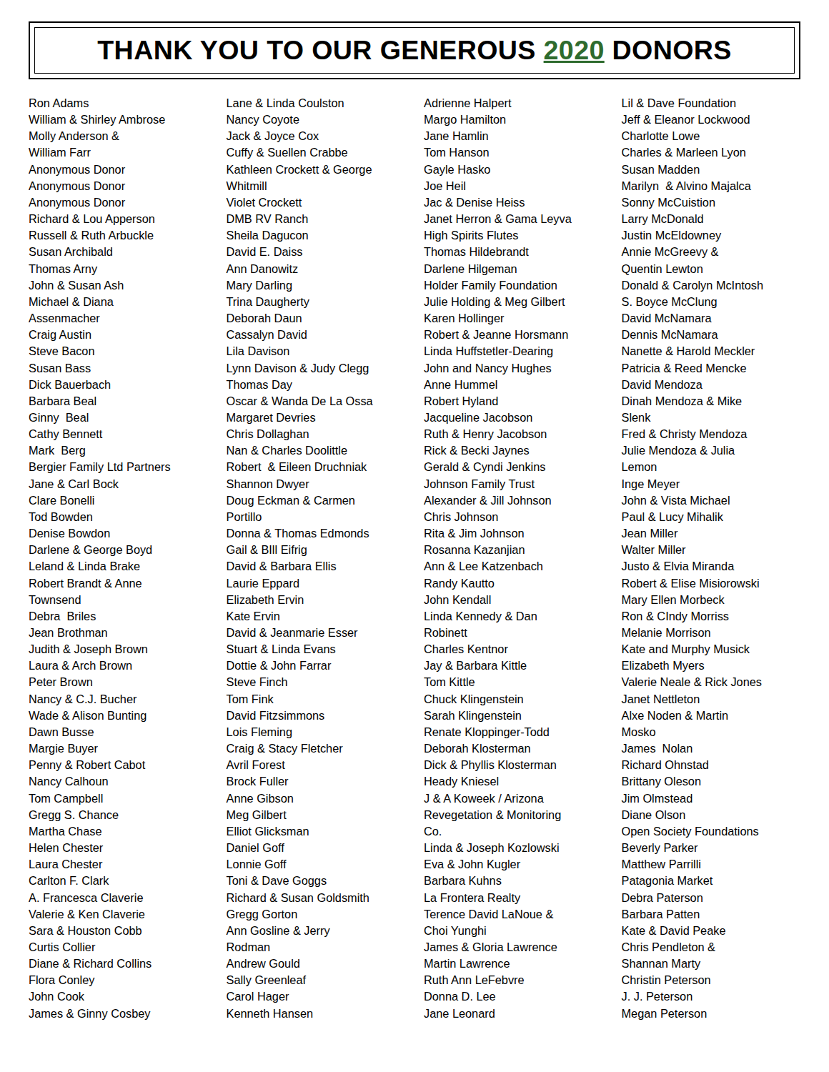Thank You to Our Generous 2020 Donors
Ron Adams
William & Shirley Ambrose
Molly Anderson &
William Farr
Anonymous Donor
Anonymous Donor
Anonymous Donor
Richard & Lou Apperson
Russell & Ruth Arbuckle
Susan Archibald
Thomas Arny
John & Susan Ash
Michael & Diana
Assenmacher
Craig Austin
Steve Bacon
Susan Bass
Dick Bauerbach
Barbara Beal
Ginny Beal
Cathy Bennett
Mark Berg
Bergier Family Ltd Partners
Jane & Carl Bock
Clare Bonelli
Tod Bowden
Denise Bowdon
Darlene & George Boyd
Leland & Linda Brake
Robert Brandt & Anne
Townsend
Debra Briles
Jean Brothman
Judith & Joseph Brown
Laura & Arch Brown
Peter Brown
Nancy & C.J. Bucher
Wade & Alison Bunting
Dawn Busse
Margie Buyer
Penny & Robert Cabot
Nancy Calhoun
Tom Campbell
Gregg S. Chance
Martha Chase
Helen Chester
Laura Chester
Carlton F. Clark
A. Francesca Claverie
Valerie & Ken Claverie
Sara & Houston Cobb
Curtis Collier
Diane & Richard Collins
Flora Conley
John Cook
James & Ginny Cosbey
Lane & Linda Coulston
Nancy Coyote
Jack & Joyce Cox
Cuffy & Suellen Crabbe
Kathleen Crockett & George
Whitmill
Violet Crockett
DMB RV Ranch
Sheila Dagucon
David E. Daiss
Ann Danowitz
Mary Darling
Trina Daugherty
Deborah Daun
Cassalyn David
Lila Davison
Lynn Davison & Judy Clegg
Thomas Day
Oscar & Wanda De La Ossa
Margaret Devries
Chris Dollaghan
Nan & Charles Doolittle
Robert & Eileen Druchniak
Shannon Dwyer
Doug Eckman & Carmen
Portillo
Donna & Thomas Edmonds
Gail & BIll Eifrig
David & Barbara Ellis
Laurie Eppard
Elizabeth Ervin
Kate Ervin
David & Jeanmarie Esser
Stuart & Linda Evans
Dottie & John Farrar
Steve Finch
Tom Fink
David Fitzsimmons
Lois Fleming
Craig & Stacy Fletcher
Avril Forest
Brock Fuller
Anne Gibson
Meg Gilbert
Elliot Glicksman
Daniel Goff
Lonnie Goff
Toni & Dave Goggs
Richard & Susan Goldsmith
Gregg Gorton
Ann Gosline & Jerry
Rodman
Andrew Gould
Sally Greenleaf
Carol Hager
Kenneth Hansen
Adrienne Halpert
Margo Hamilton
Jane Hamlin
Tom Hanson
Gayle Hasko
Joe Heil
Jac & Denise Heiss
Janet Herron & Gama Leyva
High Spirits Flutes
Thomas Hildebrandt
Darlene Hilgeman
Holder Family Foundation
Julie Holding & Meg Gilbert
Karen Hollinger
Robert & Jeanne Horsmann
Linda Huffstetler-Dearing
John and Nancy Hughes
Anne Hummel
Robert Hyland
Jacqueline Jacobson
Ruth & Henry Jacobson
Rick & Becki Jaynes
Gerald & Cyndi Jenkins
Johnson Family Trust
Alexander & Jill Johnson
Chris Johnson
Rita & Jim Johnson
Rosanna Kazanjian
Ann & Lee Katzenbach
Randy Kautto
John Kendall
Linda Kennedy & Dan
Robinett
Charles Kentnor
Jay & Barbara Kittle
Tom Kittle
Chuck Klingenstein
Sarah Klingenstein
Renate Kloppinger-Todd
Deborah Klosterman
Dick & Phyllis Klosterman
Heady Kniesel
J & A Koweek / Arizona
Revegetation & Monitoring
Co.
Linda & Joseph Kozlowski
Eva & John Kugler
Barbara Kuhns
La Frontera Realty
Terence David LaNoue &
Choi Yunghi
James & Gloria Lawrence
Martin Lawrence
Ruth Ann LeFebvre
Donna D. Lee
Jane Leonard
Lil & Dave Foundation
Jeff & Eleanor Lockwood
Charlotte Lowe
Charles & Marleen Lyon
Susan Madden
Marilyn & Alvino Majalca
Sonny McCuistion
Larry McDonald
Justin McEldowney
Annie McGreevy &
Quentin Lewton
Donald & Carolyn McIntosh
S. Boyce McClung
David McNamara
Dennis McNamara
Nanette & Harold Meckler
Patricia & Reed Mencke
David Mendoza
Dinah Mendoza & Mike
Slenk
Fred & Christy Mendoza
Julie Mendoza & Julia
Lemon
Inge Meyer
John & Vista Michael
Paul & Lucy Mihalik
Jean Miller
Walter Miller
Justo & Elvia Miranda
Robert & Elise Misiorowski
Mary Ellen Morbeck
Ron & CIndy Morriss
Melanie Morrison
Kate and Murphy Musick
Elizabeth Myers
Valerie Neale & Rick Jones
Janet Nettleton
Alxe Noden & Martin
Mosko
James Nolan
Richard Ohnstad
Brittany Oleson
Jim Olmstead
Diane Olson
Open Society Foundations
Beverly Parker
Matthew Parrilli
Patagonia Market
Debra Paterson
Barbara Patten
Kate & David Peake
Chris Pendleton &
Shannan Marty
Christin Peterson
J. J. Peterson
Megan Peterson